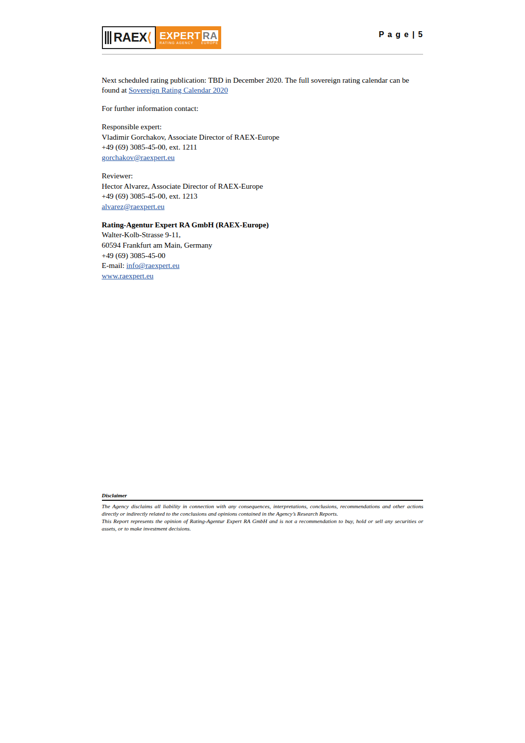RAEX⟨
EXPERTRA
RATING AGENCY EUROPE
P a g e | 5
Next scheduled rating publication: TBD in December 2020. The full sovereign rating calendar can be found at Sovereign Rating Calendar 2020
For further information contact:
Responsible expert:
Vladimir Gorchakov, Associate Director of RAEX-Europe
+49 (69) 3085-45-00, ext. 1211
gorchakov@raexpert.eu
Reviewer:
Hector Alvarez, Associate Director of RAEX-Europe
+49 (69) 3085-45-00, ext. 1213
alvarez@raexpert.eu
Rating-Agentur Expert RA GmbH (RAEX-Europe)
Walter-Kolb-Strasse 9-11,
60594 Frankfurt am Main, Germany
+49 (69) 3085-45-00
E-mail: info@raexpert.eu
www.raexpert.eu
Disclaimer
The Agency disclaims all liability in connection with any consequences, interpretations, conclusions, recommendations and other actions directly or indirectly related to the conclusions and opinions contained in the Agency’s Research Reports.
This Report represents the opinion of Rating-Agentur Expert RA GmbH and is not a recommendation to buy, hold or sell any securities or assets, or to make investment decisions.